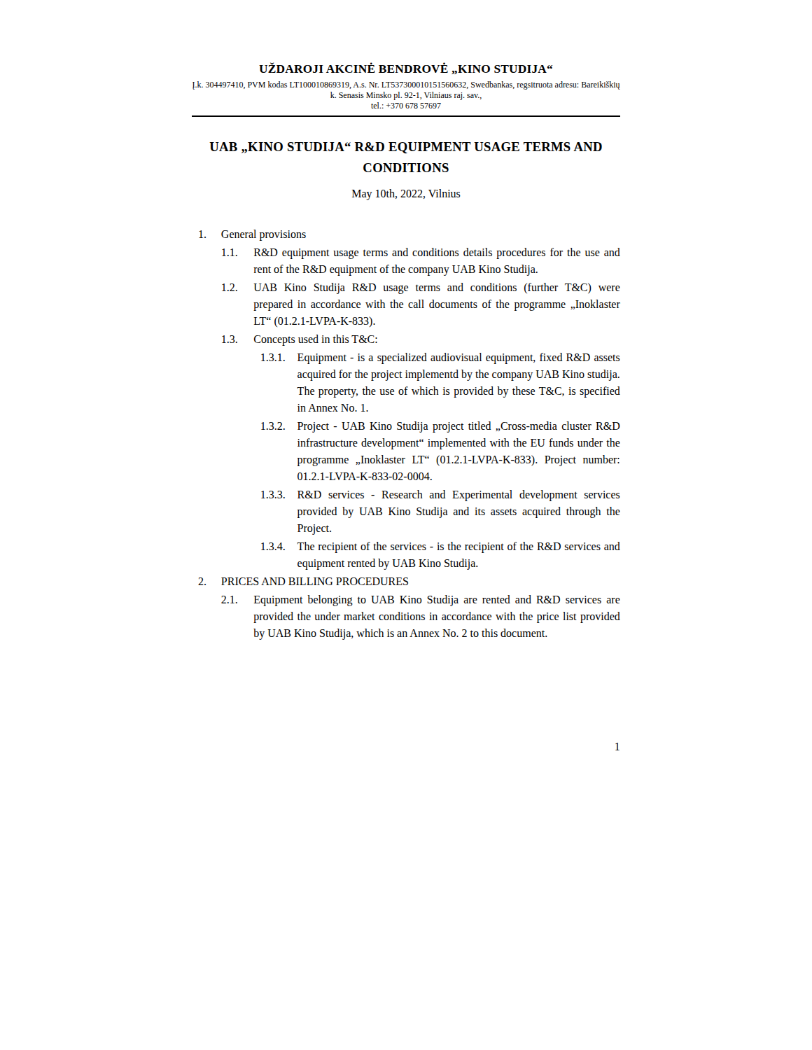UŽDAROJI AKCINĖ BENDROVĖ „KINO STUDIJA“
Į.k. 304497410, PVM kodas LT100010869319, A.s. Nr. LT537300010151560632, Swedbankas, regsitruota adresu: Bareikiškių
k. Senasis Minsko pl. 92-1, Vilniaus raj. sav.,
tel.: +370 678 57697
UAB „KINO STUDIJA“ R&D EQUIPMENT USAGE TERMS AND CONDITIONS
May 10th, 2022, Vilnius
1. General provisions
1.1. R&D equipment usage terms and conditions details procedures for the use and rent of the R&D equipment of the company UAB Kino Studija.
1.2. UAB Kino Studija R&D usage terms and conditions (further T&C) were prepared in accordance with the call documents of the programme „Inoklaster LT“ (01.2.1-LVPA-K-833).
1.3. Concepts used in this T&C:
1.3.1. Equipment - is a specialized audiovisual equipment, fixed R&D assets acquired for the project implementd by the company UAB Kino studija. The property, the use of which is provided by these T&C, is specified in Annex No. 1.
1.3.2. Project - UAB Kino Studija project titled „Cross-media cluster R&D infrastructure development“ implemented with the EU funds under the programme „Inoklaster LT“ (01.2.1-LVPA-K-833). Project number: 01.2.1-LVPA-K-833-02-0004.
1.3.3. R&D services - Research and Experimental development services provided by UAB Kino Studija and its assets acquired through the Project.
1.3.4. The recipient of the services - is the recipient of the R&D services and equipment rented by UAB Kino Studija.
2. Prices and billing procedures
2.1. Equipment belonging to UAB Kino Studija are rented and R&D services are provided the under market conditions in accordance with the price list provided by UAB Kino Studija, which is an Annex No. 2 to this document.
1